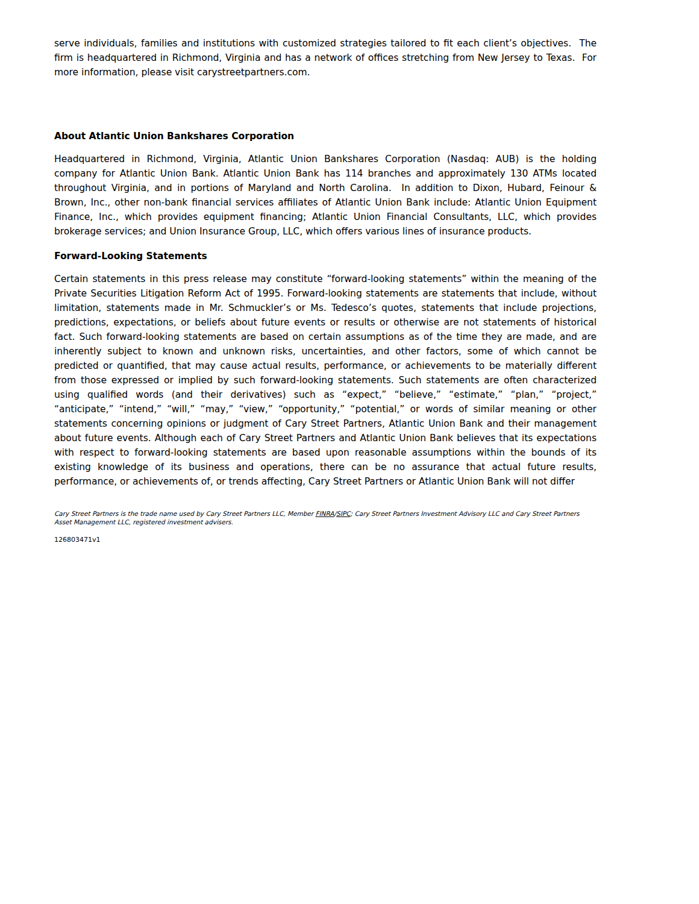serve individuals, families and institutions with customized strategies tailored to fit each client’s objectives. The firm is headquartered in Richmond, Virginia and has a network of offices stretching from New Jersey to Texas. For more information, please visit carystreetpartners.com.
About Atlantic Union Bankshares Corporation
Headquartered in Richmond, Virginia, Atlantic Union Bankshares Corporation (Nasdaq: AUB) is the holding company for Atlantic Union Bank. Atlantic Union Bank has 114 branches and approximately 130 ATMs located throughout Virginia, and in portions of Maryland and North Carolina. In addition to Dixon, Hubard, Feinour & Brown, Inc., other non-bank financial services affiliates of Atlantic Union Bank include: Atlantic Union Equipment Finance, Inc., which provides equipment financing; Atlantic Union Financial Consultants, LLC, which provides brokerage services; and Union Insurance Group, LLC, which offers various lines of insurance products.
Forward-Looking Statements
Certain statements in this press release may constitute “forward-looking statements” within the meaning of the Private Securities Litigation Reform Act of 1995. Forward-looking statements are statements that include, without limitation, statements made in Mr. Schmuckler’s or Ms. Tedesco’s quotes, statements that include projections, predictions, expectations, or beliefs about future events or results or otherwise are not statements of historical fact. Such forward-looking statements are based on certain assumptions as of the time they are made, and are inherently subject to known and unknown risks, uncertainties, and other factors, some of which cannot be predicted or quantified, that may cause actual results, performance, or achievements to be materially different from those expressed or implied by such forward-looking statements. Such statements are often characterized using qualified words (and their derivatives) such as “expect,” “believe,” “estimate,” “plan,” “project,” “anticipate,” “intend,” “will,” “may,” “view,” “opportunity,” “potential,” or words of similar meaning or other statements concerning opinions or judgment of Cary Street Partners, Atlantic Union Bank and their management about future events. Although each of Cary Street Partners and Atlantic Union Bank believes that its expectations with respect to forward-looking statements are based upon reasonable assumptions within the bounds of its existing knowledge of its business and operations, there can be no assurance that actual future results, performance, or achievements of, or trends affecting, Cary Street Partners or Atlantic Union Bank will not differ
Cary Street Partners is the trade name used by Cary Street Partners LLC, Member FINRA/SIPC; Cary Street Partners Investment Advisory LLC and Cary Street Partners Asset Management LLC, registered investment advisers.
126803471v1